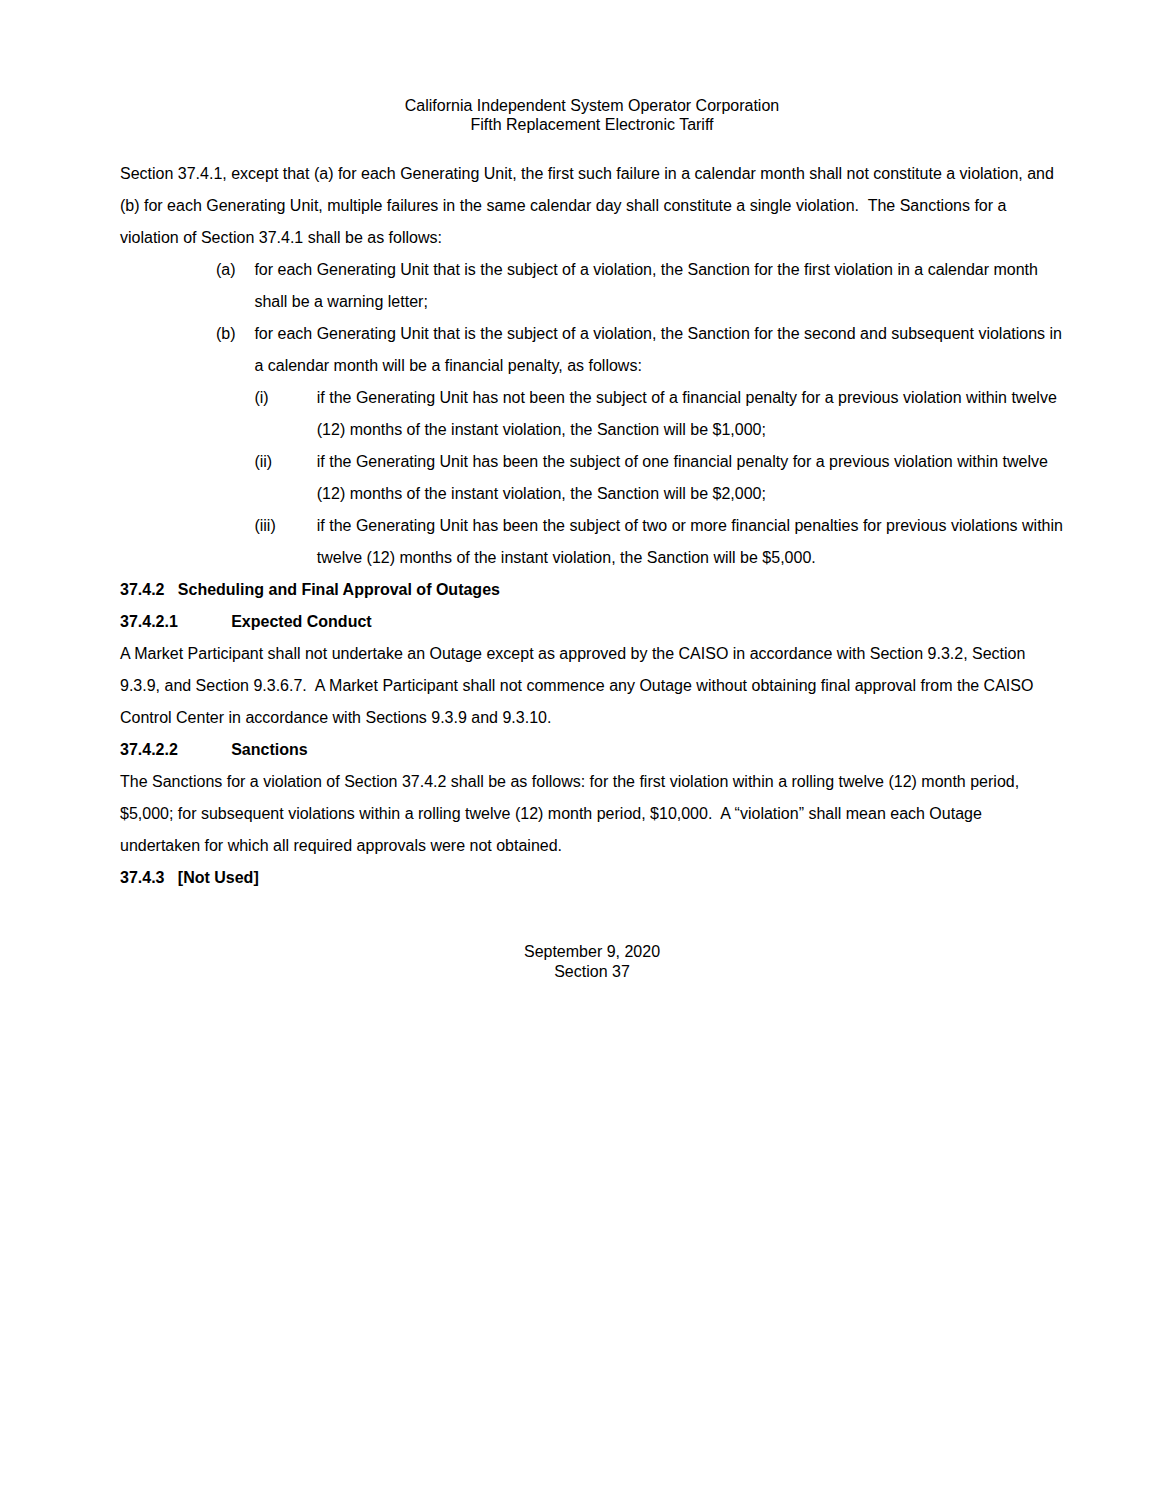California Independent System Operator Corporation
Fifth Replacement Electronic Tariff
Section 37.4.1, except that (a) for each Generating Unit, the first such failure in a calendar month shall not constitute a violation, and (b) for each Generating Unit, multiple failures in the same calendar day shall constitute a single violation. The Sanctions for a violation of Section 37.4.1 shall be as follows:
(a) for each Generating Unit that is the subject of a violation, the Sanction for the first violation in a calendar month shall be a warning letter;
(b) for each Generating Unit that is the subject of a violation, the Sanction for the second and subsequent violations in a calendar month will be a financial penalty, as follows:
(i) if the Generating Unit has not been the subject of a financial penalty for a previous violation within twelve (12) months of the instant violation, the Sanction will be $1,000;
(ii) if the Generating Unit has been the subject of one financial penalty for a previous violation within twelve (12) months of the instant violation, the Sanction will be $2,000;
(iii) if the Generating Unit has been the subject of two or more financial penalties for previous violations within twelve (12) months of the instant violation, the Sanction will be $5,000.
37.4.2 Scheduling and Final Approval of Outages
37.4.2.1 Expected Conduct
A Market Participant shall not undertake an Outage except as approved by the CAISO in accordance with Section 9.3.2, Section 9.3.9, and Section 9.3.6.7. A Market Participant shall not commence any Outage without obtaining final approval from the CAISO Control Center in accordance with Sections 9.3.9 and 9.3.10.
37.4.2.2 Sanctions
The Sanctions for a violation of Section 37.4.2 shall be as follows: for the first violation within a rolling twelve (12) month period, $5,000; for subsequent violations within a rolling twelve (12) month period, $10,000. A “violation” shall mean each Outage undertaken for which all required approvals were not obtained.
37.4.3 [Not Used]
September 9, 2020
Section 37